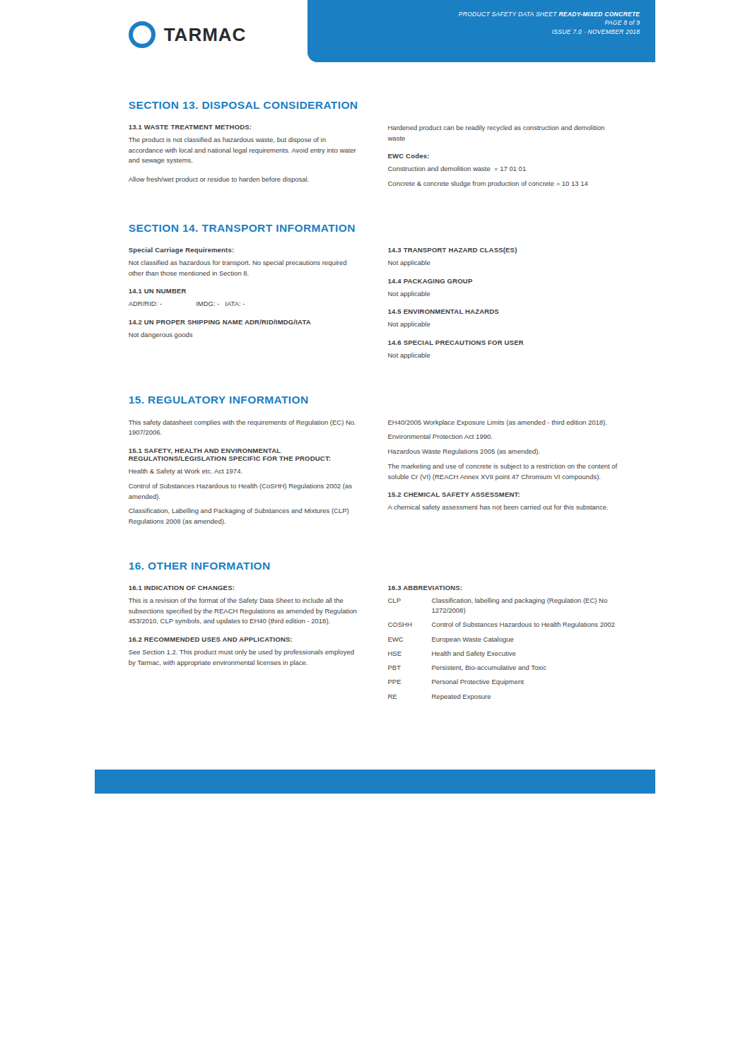PRODUCT SAFETY DATA SHEET READY-MIXED CONCRETE
PAGE 8 of 9
ISSUE 7.0 - NOVEMBER 2018
TARMAC
Section 13. Disposal Consideration
13.1 Waste Treatment Methods:
The product is not classified as hazardous waste, but dispose of in accordance with local and national legal requirements. Avoid entry into water and sewage systems.
Allow fresh/wet product or residue to harden before disposal.
Hardened product can be readily recycled as construction and demolition waste
EWC Codes:
Construction and demolition waste = 17 01 01
Concrete & concrete sludge from production of concrete = 10 13 14
Section 14. Transport Information
Special Carriage Requirements:
Not classified as hazardous for transport. No special precautions required other than those mentioned in Section 8.
14.1 UN Number
ADR/RID: - IMDG: - IATA: -
14.2 UN Proper Shipping Name ADR/RID/IMDG/IATA
Not dangerous goods
14.3 Transport Hazard Class(es)
Not applicable
14.4 Packaging Group
Not applicable
14.5 Environmental Hazards
Not applicable
14.6 Special Precautions for User
Not applicable
15. Regulatory Information
This safety datasheet complies with the requirements of Regulation (EC) No. 1907/2006.
15.1 Safety, Health and Environmental Regulations/Legislation Specific for the Product:
Health & Safety at Work etc. Act 1974.
Control of Substances Hazardous to Health (CoSHH) Regulations 2002 (as amended).
Classification, Labelling and Packaging of Substances and Mixtures (CLP) Regulations 2008 (as amended).
EH40/2005 Workplace Exposure Limits (as amended - third edition 2018).
Environmental Protection Act 1990.
Hazardous Waste Regulations 2005 (as amended).
The marketing and use of concrete is subject to a restriction on the content of soluble Cr (VI) (REACH Annex XVII point 47 Chromium VI compounds).
15.2 Chemical Safety Assessment:
A chemical safety assessment has not been carried out for this substance.
16. Other Information
16.1 Indication of Changes:
This is a revision of the format of the Safety Data Sheet to include all the subsections specified by the REACH Regulations as amended by Regulation 453/2010, CLP symbols, and updates to EH40 (third edition - 2018).
16.2 Recommended Uses and Applications:
See Section 1.2. This product must only be used by professionals employed by Tarmac, with appropriate environmental licenses in place.
16.3 Abbreviations:
| CLP | Classification, labelling and packaging (Regulation (EC) No 1272/2008) |
| COSHH | Control of Substances Hazardous to Health Regulations 2002 |
| EWC | European Waste Catalogue |
| HSE | Health and Safety Executive |
| PBT | Persistent, Bio-accumulative and Toxic |
| PPE | Personal Protective Equipment |
| RE | Repeated Exposure |